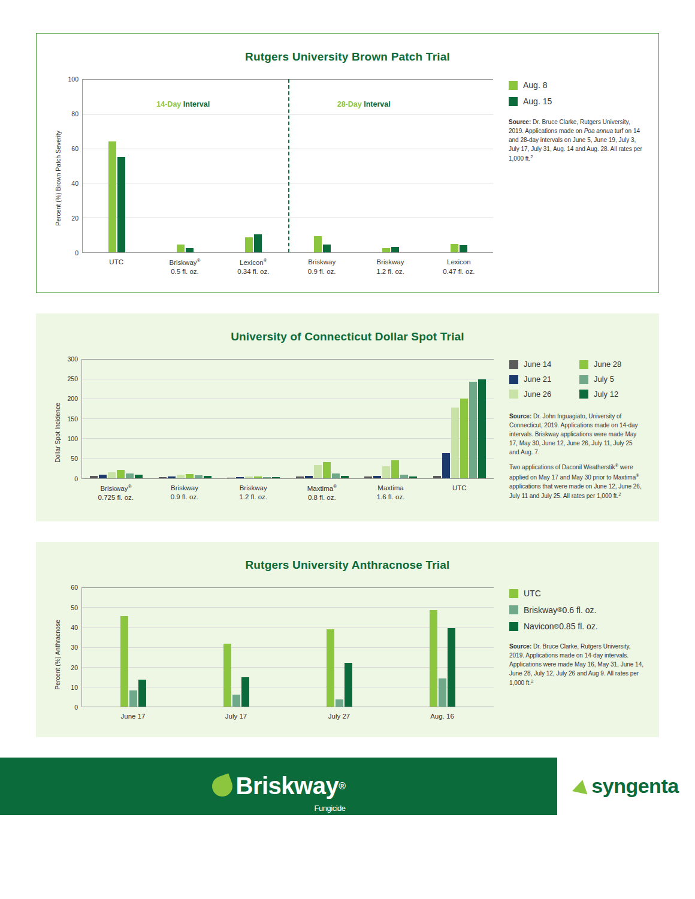Rutgers University Brown Patch Trial
Percent (%) Brown Patch Severity
100 80 60 40 20 0
14-Day Interval
28-Day Interval
UTC
Briskway®
0.5 fl. oz.
Lexicon®
0.34 fl. oz.
Briskway
0.9 fl. oz.
Briskway
1.2 fl. oz.
Lexicon
0.47 fl. oz.
Aug. 8
Aug. 15
Source: Dr. Bruce Clarke, Rutgers University, 2019. Applications made on Poa annua turf on 14 and 28-day intervals on June 5, June 19, July 3, July 17, July 31, Aug. 14 and Aug. 28. All rates per 1,000 ft.2
University of Connecticut Dollar Spot Trial
Dollar Spot Incidence
300 250 200 150 100 50 0
Briskway®
0.725 fl. oz.
Briskway
0.9 fl. oz.
Briskway
1.2 fl. oz.
Maxtima®
0.8 fl. oz.
Maxtima
1.6 fl. oz.
UTC
June 14
June 28
June 21
July 5
June 26
July 12
Source: Dr. John Inguagiato, University of Connecticut, 2019. Applications made on 14-day intervals. Briskway applications were made May 17, May 30, June 12, June 26, July 11, July 25 and Aug. 7.
Two applications of Daconil Weatherstik® were applied on May 17 and May 30 prior to Maxtima® applications that were made on June 12, June 26, July 11 and July 25. All rates per 1,000 ft.2
Rutgers University Anthracnose Trial
Percent (%) Anthracnose
60 50 40 30 20 10 0
June 17
July 17
July 27
Aug. 16
UTC
Briskway® 0.6 fl. oz.
Navicon® 0.85 fl. oz.
Source: Dr. Bruce Clarke, Rutgers University, 2019. Applications made on 14-day intervals. Applications were made May 16, May 31, June 14, June 28, July 12, July 26 and Aug 9. All rates per 1,000 ft.2
Briskway® Fungicide
syngenta